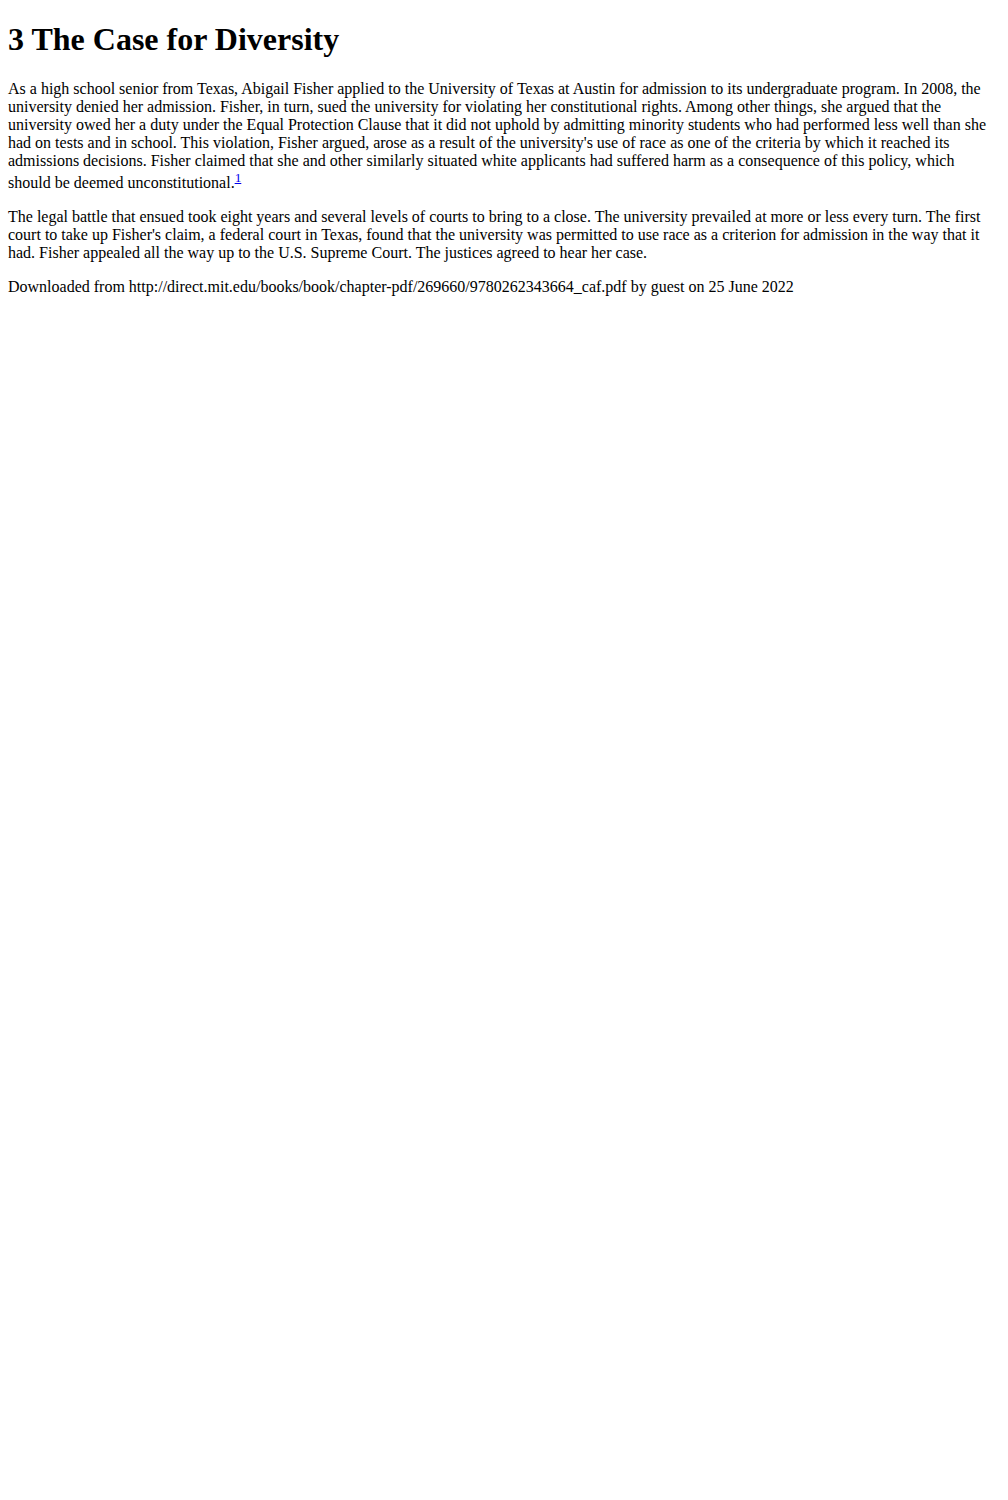3 The Case for Diversity
As a high school senior from Texas, Abigail Fisher applied to the University of Texas at Austin for admission to its undergraduate program. In 2008, the university denied her admission. Fisher, in turn, sued the university for violating her constitutional rights. Among other things, she argued that the university owed her a duty under the Equal Protection Clause that it did not uphold by admitting minority students who had performed less well than she had on tests and in school. This violation, Fisher argued, arose as a result of the university's use of race as one of the criteria by which it reached its admissions decisions. Fisher claimed that she and other similarly situated white applicants had suffered harm as a consequence of this policy, which should be deemed unconstitutional.1
The legal battle that ensued took eight years and several levels of courts to bring to a close. The university prevailed at more or less every turn. The first court to take up Fisher's claim, a federal court in Texas, found that the university was permitted to use race as a criterion for admission in the way that it had. Fisher appealed all the way up to the U.S. Supreme Court. The justices agreed to hear her case.
Downloaded from http://direct.mit.edu/books/book/chapter-pdf/269660/9780262343664_caf.pdf by guest on 25 June 2022